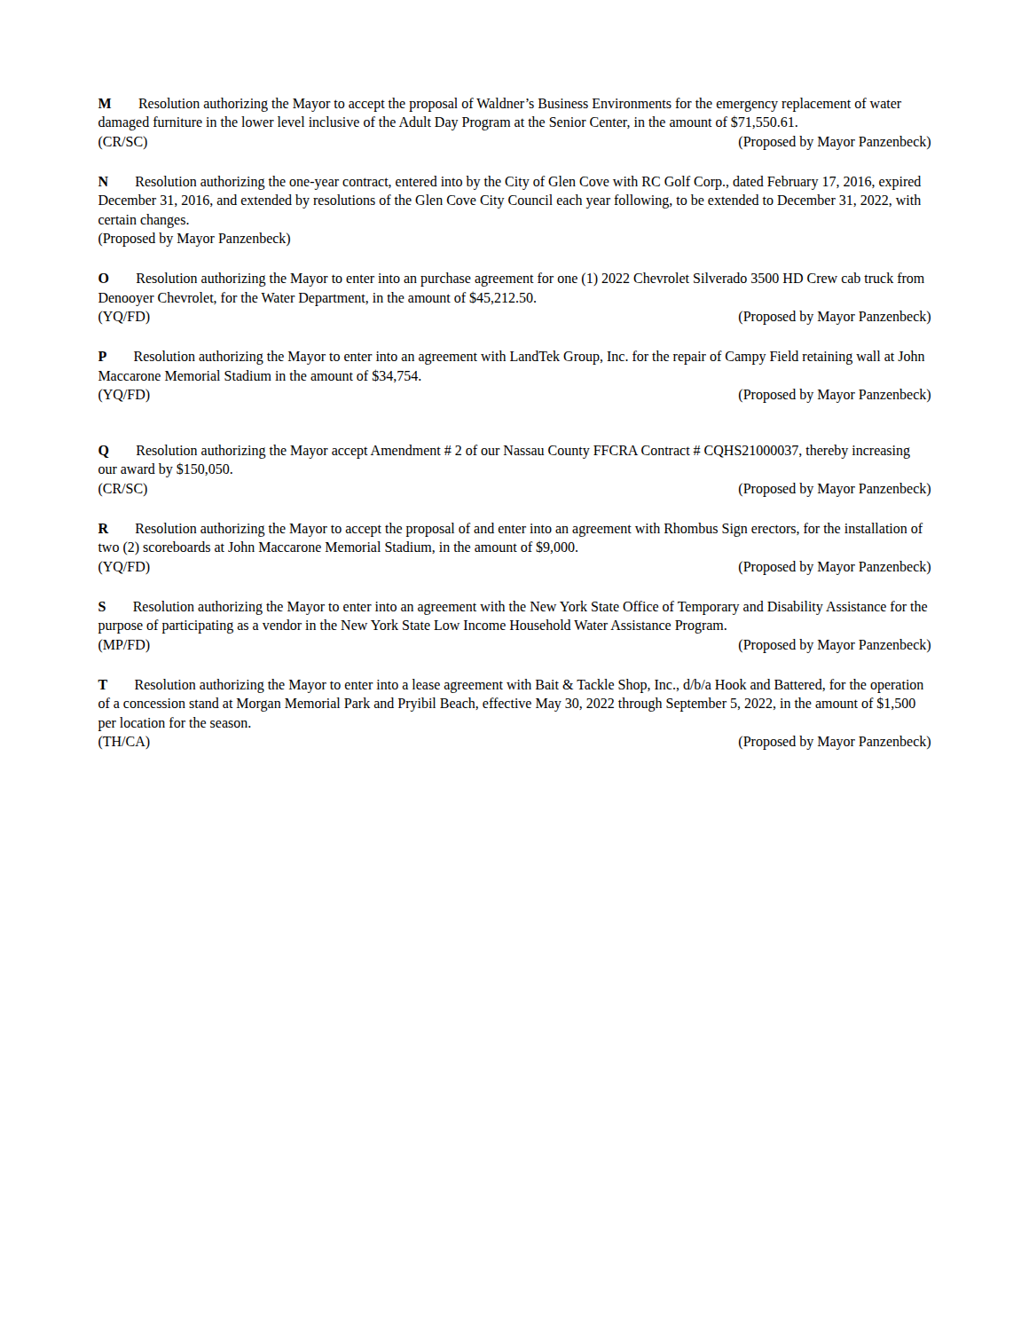MResolution authorizing the Mayor to accept the proposal of Waldner’s Business Environments for the emergency replacement of water damaged furniture in the lower level inclusive of the Adult Day Program at the Senior Center, in the amount of $71,550.61.
(CR/SC) (Proposed by Mayor Panzenbeck)
NResolution authorizing the one-year contract, entered into by the City of Glen Cove with RC Golf Corp., dated February 17, 2016, expired December 31, 2016, and extended by resolutions of the Glen Cove City Council each year following, to be extended to December 31, 2022, with certain changes.
(Proposed by Mayor Panzenbeck)
OResolution authorizing the Mayor to enter into an purchase agreement for one (1) 2022 Chevrolet Silverado 3500 HD Crew cab truck from Denooyer Chevrolet, for the Water Department, in the amount of $45,212.50.
(YQ/FD) (Proposed by Mayor Panzenbeck)
PResolution authorizing the Mayor to enter into an agreement with LandTek Group, Inc. for the repair of Campy Field retaining wall at John Maccarone Memorial Stadium in the amount of $34,754.
(YQ/FD) (Proposed by Mayor Panzenbeck)
QResolution authorizing the Mayor accept Amendment # 2 of our Nassau County FFCRA Contract # CQHS21000037, thereby increasing our award by $150,050.
(CR/SC) (Proposed by Mayor Panzenbeck)
RResolution authorizing the Mayor to accept the proposal of and enter into an agreement with Rhombus Sign erectors, for the installation of two (2) scoreboards at John Maccarone Memorial Stadium, in the amount of $9,000.
(YQ/FD) (Proposed by Mayor Panzenbeck)
SResolution authorizing the Mayor to enter into an agreement with the New York State Office of Temporary and Disability Assistance for the purpose of participating as a vendor in the New York State Low Income Household Water Assistance Program.
(MP/FD) (Proposed by Mayor Panzenbeck)
TResolution authorizing the Mayor to enter into a lease agreement with Bait & Tackle Shop, Inc., d/b/a Hook and Battered, for the operation of a concession stand at Morgan Memorial Park and Pryibil Beach, effective May 30, 2022 through September 5, 2022, in the amount of $1,500 per location for the season.
(TH/CA) (Proposed by Mayor Panzenbeck)